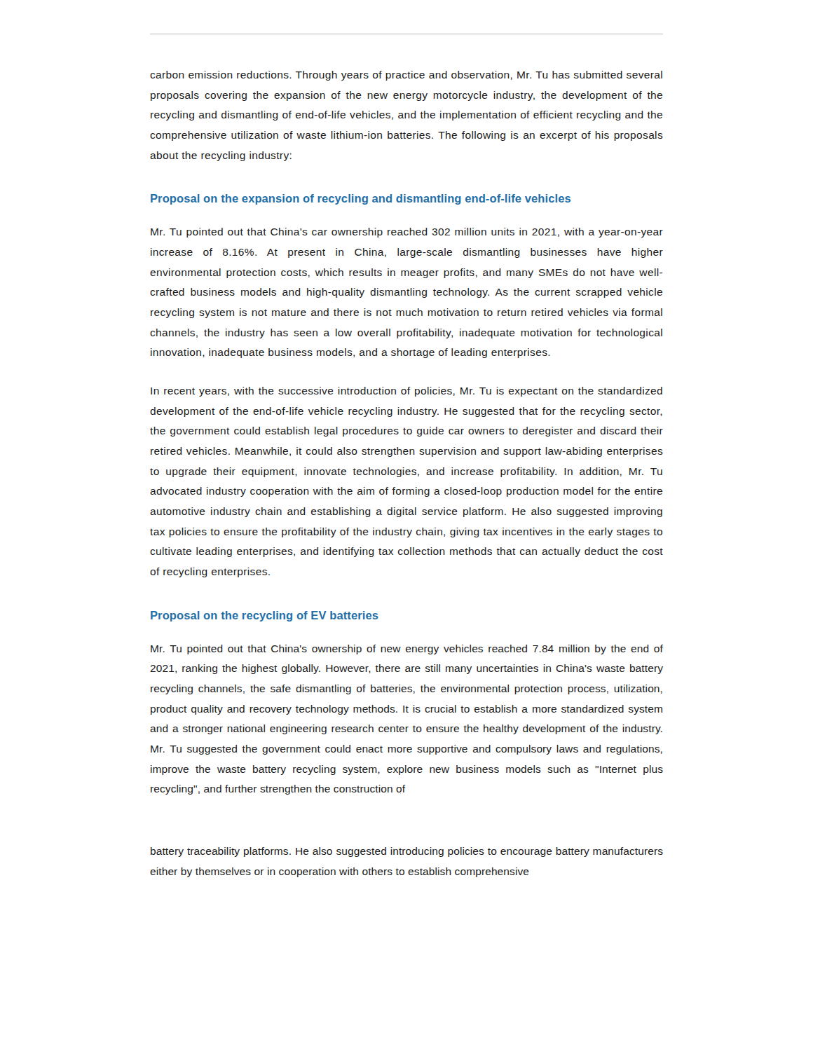carbon emission reductions. Through years of practice and observation, Mr. Tu has submitted several proposals covering the expansion of the new energy motorcycle industry, the development of the recycling and dismantling of end-of-life vehicles, and the implementation of efficient recycling and the comprehensive utilization of waste lithium-ion batteries. The following is an excerpt of his proposals about the recycling industry:
Proposal on the expansion of recycling and dismantling end-of-life vehicles
Mr. Tu pointed out that China's car ownership reached 302 million units in 2021, with a year-on-year increase of 8.16%. At present in China, large-scale dismantling businesses have higher environmental protection costs, which results in meager profits, and many SMEs do not have well-crafted business models and high-quality dismantling technology. As the current scrapped vehicle recycling system is not mature and there is not much motivation to return retired vehicles via formal channels, the industry has seen a low overall profitability, inadequate motivation for technological innovation, inadequate business models, and a shortage of leading enterprises.
In recent years, with the successive introduction of policies, Mr. Tu is expectant on the standardized development of the end-of-life vehicle recycling industry. He suggested that for the recycling sector, the government could establish legal procedures to guide car owners to deregister and discard their retired vehicles. Meanwhile, it could also strengthen supervision and support law-abiding enterprises to upgrade their equipment, innovate technologies, and increase profitability. In addition, Mr. Tu advocated industry cooperation with the aim of forming a closed-loop production model for the entire automotive industry chain and establishing a digital service platform. He also suggested improving tax policies to ensure the profitability of the industry chain, giving tax incentives in the early stages to cultivate leading enterprises, and identifying tax collection methods that can actually deduct the cost of recycling enterprises.
Proposal on the recycling of EV batteries
Mr. Tu pointed out that China's ownership of new energy vehicles reached 7.84 million by the end of 2021, ranking the highest globally. However, there are still many uncertainties in China's waste battery recycling channels, the safe dismantling of batteries, the environmental protection process, utilization, product quality and recovery technology methods. It is crucial to establish a more standardized system and a stronger national engineering research center to ensure the healthy development of the industry. Mr. Tu suggested the government could enact more supportive and compulsory laws and regulations, improve the waste battery recycling system, explore new business models such as "Internet plus recycling", and further strengthen the construction of
battery traceability platforms. He also suggested introducing policies to encourage battery manufacturers either by themselves or in cooperation with others to establish comprehensive